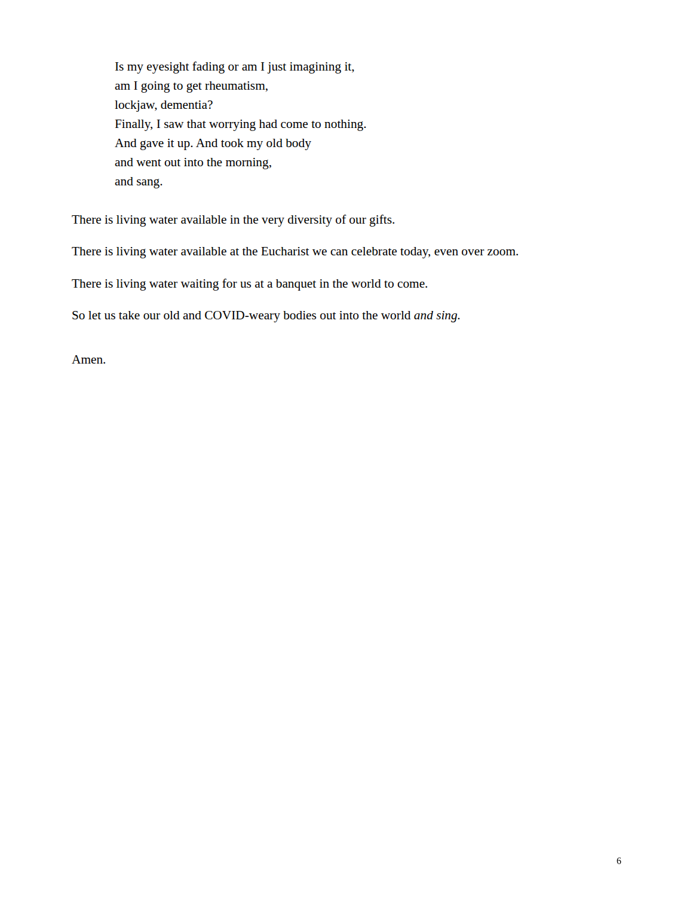Is my eyesight fading or am I just imagining it,
am I going to get rheumatism,
lockjaw, dementia?
Finally, I saw that worrying had come to nothing.
And gave it up. And took my old body
and went out into the morning,
and sang.
There is living water available in the very diversity of our gifts.
There is living water available at the Eucharist we can celebrate today, even over zoom.
There is living water waiting for us at a banquet in the world to come.
So let us take our old and COVID-weary bodies out into the world and sing.
Amen.
6